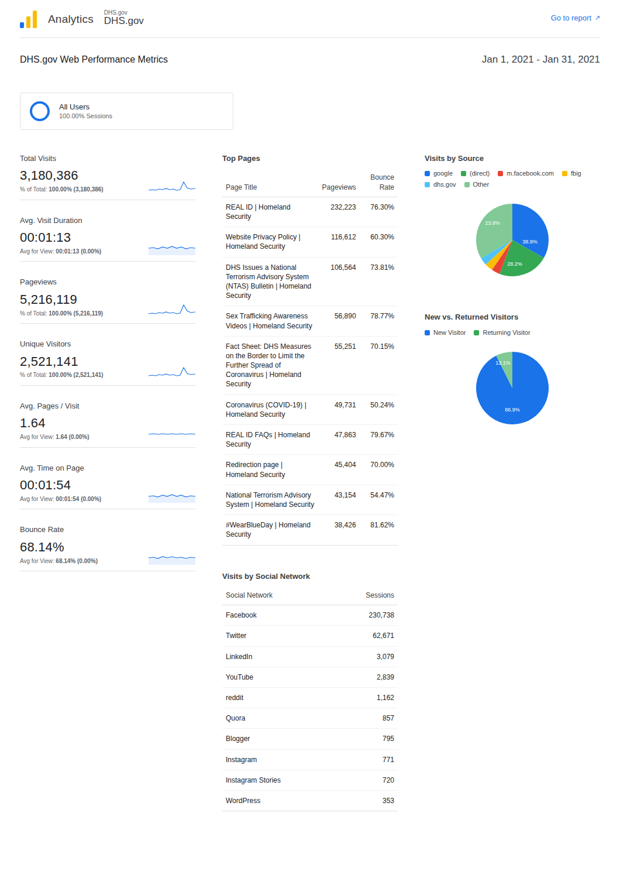Analytics DHS.gov DHS.gov
Go to report ↗
DHS.gov Web Performance Metrics
Jan 1, 2021 - Jan 31, 2021
All Users
100.00% Sessions
Total Visits
3,180,386
% of Total: 100.00% (3,180,386)
Avg. Visit Duration
00:01:13
Avg for View: 00:01:13 (0.00%)
Pageviews
5,216,119
% of Total: 100.00% (5,216,119)
Unique Visitors
2,521,141
% of Total: 100.00% (2,521,141)
Avg. Pages / Visit
1.64
Avg for View: 1.64 (0.00%)
Avg. Time on Page
00:01:54
Avg for View: 00:01:54 (0.00%)
Bounce Rate
68.14%
Avg for View: 68.14% (0.00%)
Top Pages
| Page Title | Pageviews | Bounce Rate |
| --- | --- | --- |
| REAL ID / Homeland Security | 232,223 | 76.30% |
| Website Privacy Policy / Homeland Security | 116,612 | 60.30% |
| DHS Issues a National Terrorism Advisory System (NTAS) Bulletin / Homeland Security | 106,564 | 73.81% |
| Sex Trafficking Awareness Videos / Homeland Security | 56,890 | 78.77% |
| Fact Sheet: DHS Measures on the Border to Limit the Further Spread of Coronavirus / Homeland Security | 55,251 | 70.15% |
| Coronavirus (COVID-19) / Homeland Security | 49,731 | 50.24% |
| REAL ID FAQs / Homeland Security | 47,863 | 79.67% |
| Redirection page / Homeland Security | 45,404 | 70.00% |
| National Terrorism Advisory System / Homeland Security | 43,154 | 54.47% |
| #WearBlueDay / Homeland Security | 38,426 | 81.62% |
Visits by Social Network
| Social Network | Sessions |
| --- | --- |
| Facebook | 230,738 |
| Twitter | 62,671 |
| LinkedIn | 3,079 |
| YouTube | 2,839 |
| reddit | 1,162 |
| Quora | 857 |
| Blogger | 795 |
| Instagram | 771 |
| Instagram Stories | 720 |
| WordPress | 353 |
Visits by Source
google (direct) m.facebook.com fbig dhs.gov Other
38.9% 28.2% 23.8%
New vs. Returned Visitors
New Visitor Returning Visitor
86.9% 13.1%